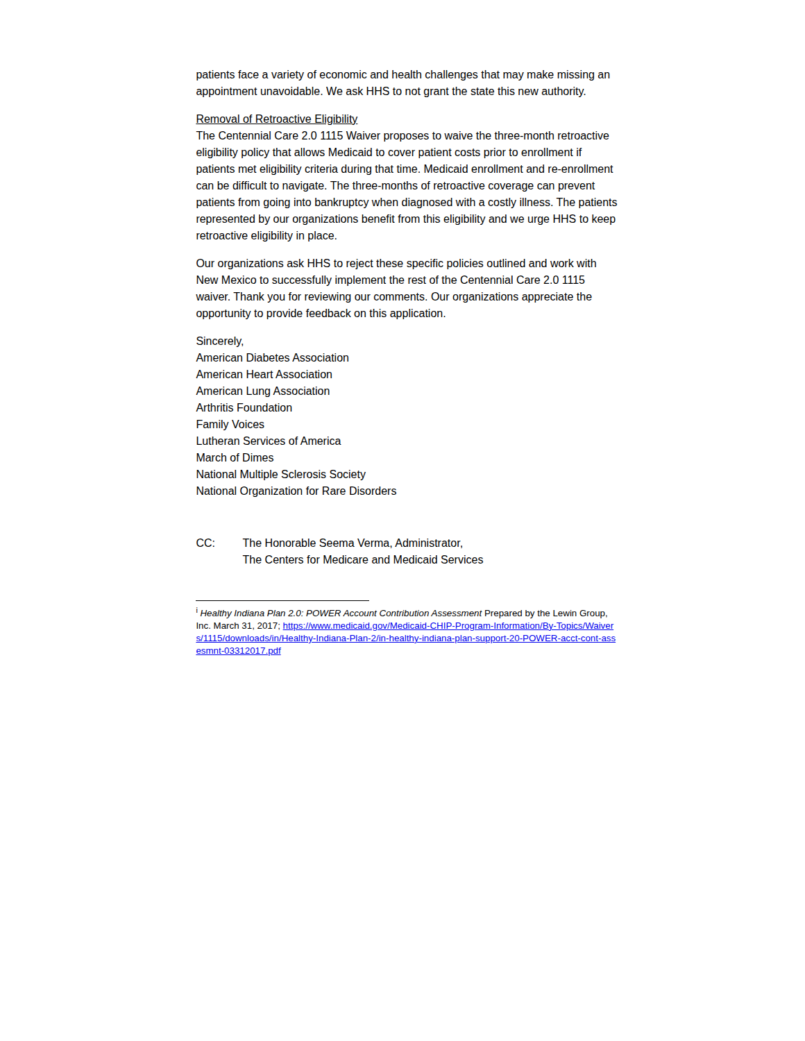patients face a variety of economic and health challenges that may make missing an appointment unavoidable. We ask HHS to not grant the state this new authority.
Removal of Retroactive Eligibility
The Centennial Care 2.0 1115 Waiver proposes to waive the three-month retroactive eligibility policy that allows Medicaid to cover patient costs prior to enrollment if patients met eligibility criteria during that time. Medicaid enrollment and re-enrollment can be difficult to navigate. The three-months of retroactive coverage can prevent patients from going into bankruptcy when diagnosed with a costly illness. The patients represented by our organizations benefit from this eligibility and we urge HHS to keep retroactive eligibility in place.
Our organizations ask HHS to reject these specific policies outlined and work with New Mexico to successfully implement the rest of the Centennial Care 2.0 1115 waiver. Thank you for reviewing our comments. Our organizations appreciate the opportunity to provide feedback on this application.
Sincerely,
American Diabetes Association
American Heart Association
American Lung Association
Arthritis Foundation
Family Voices
Lutheran Services of America
March of Dimes
National Multiple Sclerosis Society
National Organization for Rare Disorders
CC:
The Honorable Seema Verma, Administrator,
The Centers for Medicare and Medicaid Services
i Healthy Indiana Plan 2.0: POWER Account Contribution Assessment Prepared by the Lewin Group, Inc. March 31, 2017; https://www.medicaid.gov/Medicaid-CHIP-Program-Information/By-Topics/Waivers/1115/downloads/in/Healthy-Indiana-Plan-2/in-healthy-indiana-plan-support-20-POWER-acct-cont-assesmnt-03312017.pdf